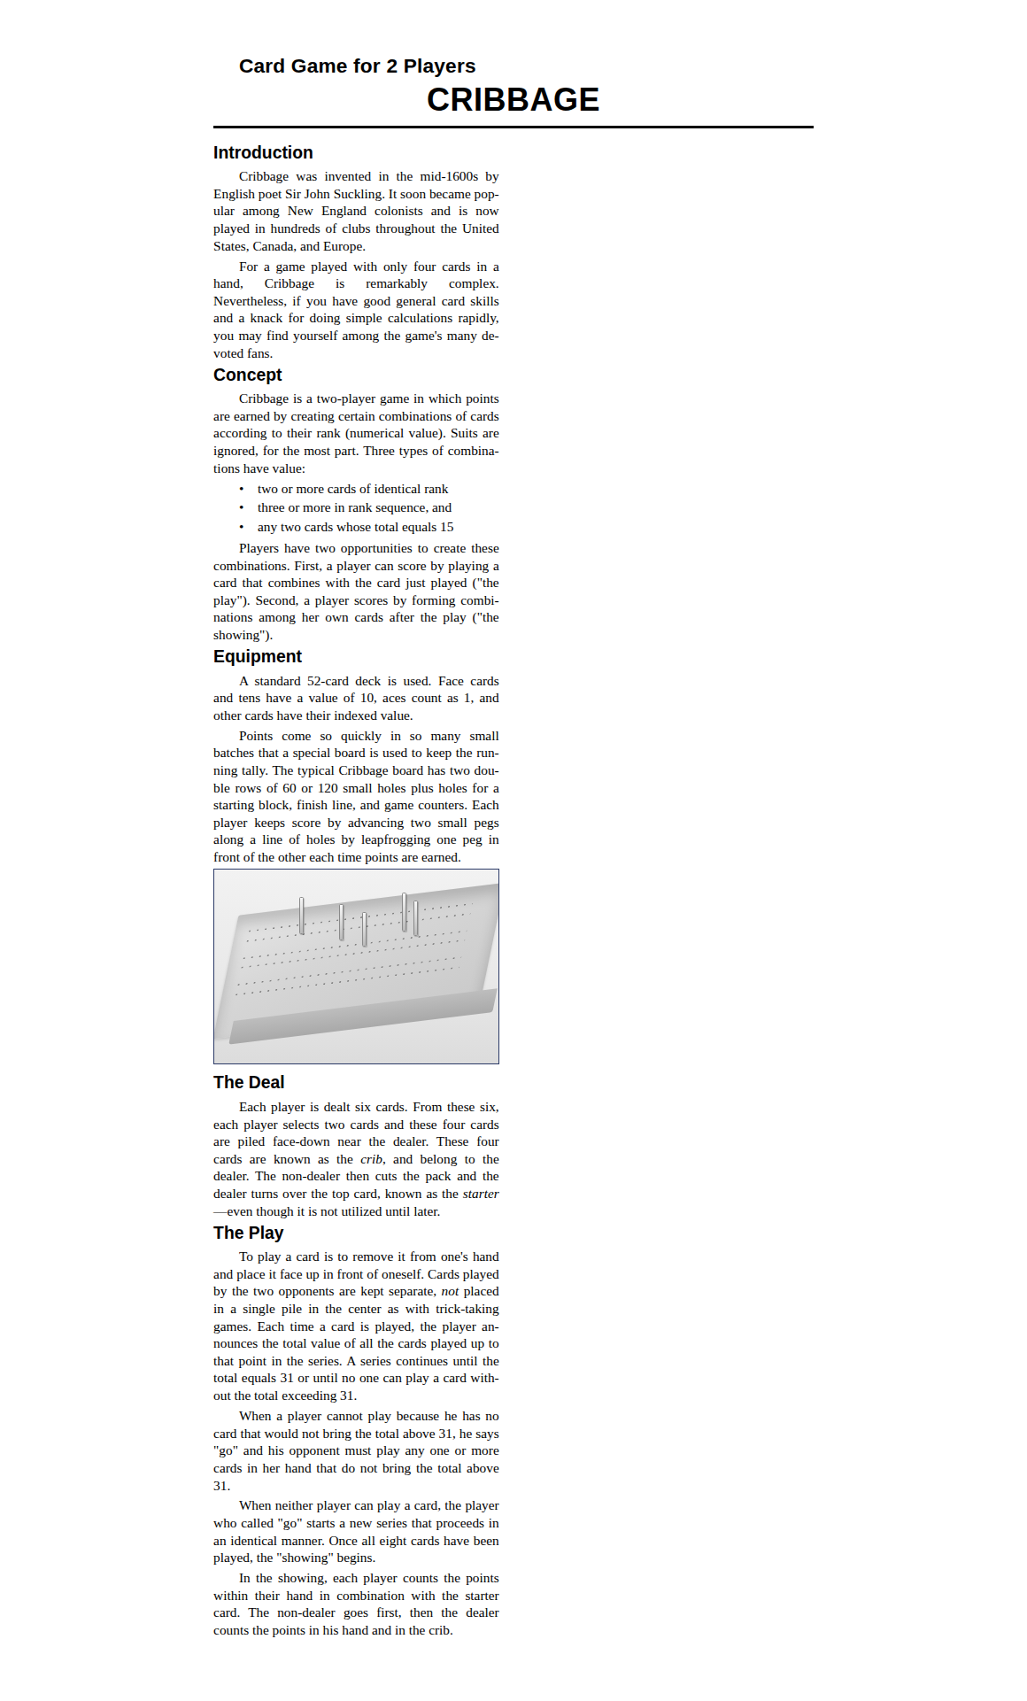Card Game for 2 Players
CRIBBAGE
Introduction
Cribbage was invented in the mid-1600s by English poet Sir John Suckling. It soon became popular among New England colonists and is now played in hundreds of clubs throughout the United States, Canada, and Europe.
For a game played with only four cards in a hand, Cribbage is remarkably complex. Nevertheless, if you have good general card skills and a knack for doing simple calculations rapidly, you may find yourself among the game's many devoted fans.
Concept
Cribbage is a two-player game in which points are earned by creating certain combinations of cards according to their rank (numerical value). Suits are ignored, for the most part. Three types of combinations have value:
two or more cards of identical rank
three or more in rank sequence, and
any two cards whose total equals 15
Players have two opportunities to create these combinations. First, a player can score by playing a card that combines with the card just played ("the play"). Second, a player scores by forming combinations among her own cards after the play ("the showing").
Equipment
A standard 52-card deck is used. Face cards and tens have a value of 10, aces count as 1, and other cards have their indexed value.
Points come so quickly in so many small batches that a special board is used to keep the running tally. The typical Cribbage board has two double rows of 60 or 120 small holes plus holes for a starting block, finish line, and game counters. Each player keeps score by advancing two small pegs along a line of holes by leapfrogging one peg in front of the other each time points are earned.
The Deal
Each player is dealt six cards. From these six, each player selects two cards and these four cards are piled face-down near the dealer. These four cards are known as the crib, and belong to the dealer. The non-dealer then cuts the pack and the dealer turns over the top card, known as the starter —even though it is not utilized until later.
The Play
To play a card is to remove it from one's hand and place it face up in front of oneself. Cards played by the two opponents are kept separate, not placed in a single pile in the center as with trick-taking games. Each time a card is played, the player announces the total value of all the cards played up to that point in the series. A series continues until the total equals 31 or until no one can play a card without the total exceeding 31.
When a player cannot play because he has no card that would not bring the total above 31, he says "go" and his opponent must play any one or more cards in her hand that do not bring the total above 31.
When neither player can play a card, the player who called "go" starts a new series that proceeds in an identical manner. Once all eight cards have been played, the "showing" begins.
In the showing, each player counts the points within their hand in combination with the starter card. The non-dealer goes first, then the dealer counts the points in his hand and in the crib.